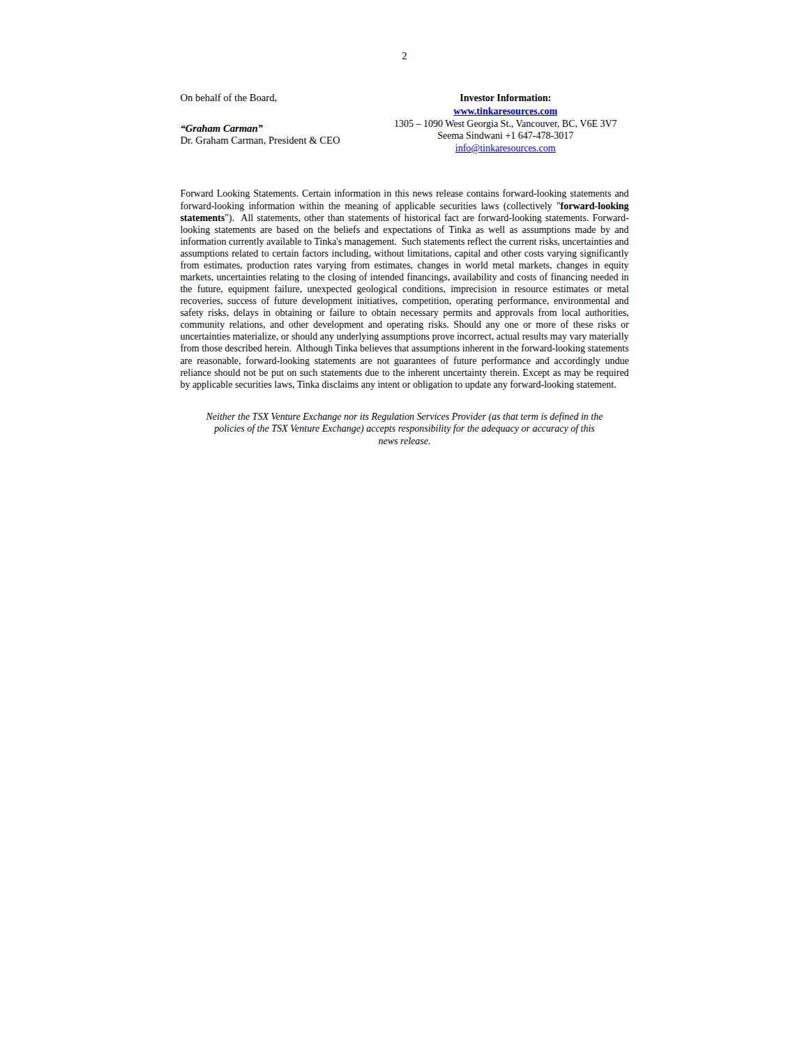2
| On behalf of the Board, “ Graham Carman ” Dr. Graham Carman, President & CEO | Investor Information: www.tinkaresources.com 1305 – 1090 West Georgia St., Vancouver, BC, V6E 3V7 Seema Sindwani +1 647-478-3017 info@tinkaresources.com |
Forward Looking Statements. Certain information in this news release contains forward-looking statements and forward-looking information within the meaning of applicable securities laws (collectively "forward-looking statements"). All statements, other than statements of historical fact are forward-looking statements. Forward-looking statements are based on the beliefs and expectations of Tinka as well as assumptions made by and information currently available to Tinka's management. Such statements reflect the current risks, uncertainties and assumptions related to certain factors including, without limitations, capital and other costs varying significantly from estimates, production rates varying from estimates, changes in world metal markets, changes in equity markets, uncertainties relating to the closing of intended financings, availability and costs of financing needed in the future, equipment failure, unexpected geological conditions, imprecision in resource estimates or metal recoveries, success of future development initiatives, competition, operating performance, environmental and safety risks, delays in obtaining or failure to obtain necessary permits and approvals from local authorities, community relations, and other development and operating risks. Should any one or more of these risks or uncertainties materialize, or should any underlying assumptions prove incorrect, actual results may vary materially from those described herein. Although Tinka believes that assumptions inherent in the forward-looking statements are reasonable, forward-looking statements are not guarantees of future performance and accordingly undue reliance should not be put on such statements due to the inherent uncertainty therein. Except as may be required by applicable securities laws, Tinka disclaims any intent or obligation to update any forward-looking statement.
Neither the TSX Venture Exchange nor its Regulation Services Provider (as that term is defined in the policies of the TSX Venture Exchange) accepts responsibility for the adequacy or accuracy of this news release.